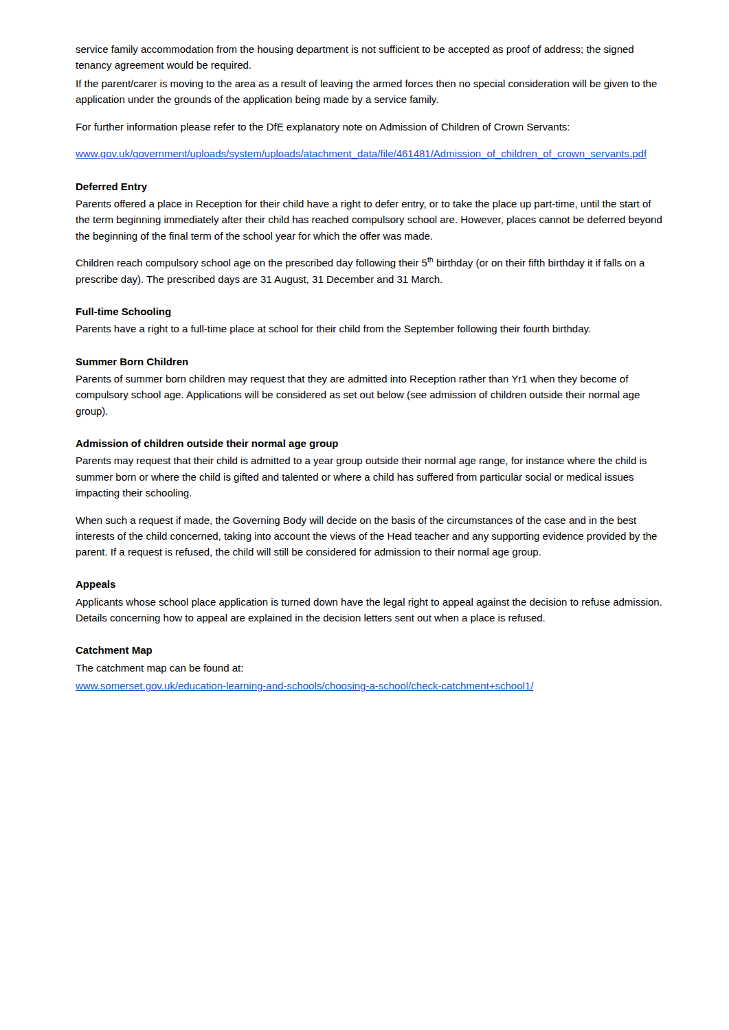service family accommodation from the housing department is not sufficient to be accepted as proof of address; the signed tenancy agreement would be required.
If the parent/carer is moving to the area as a result of leaving the armed forces then no special consideration will be given to the application under the grounds of the application being made by a service family.
For further information please refer to the DfE explanatory note on Admission of Children of Crown Servants:
www.gov.uk/government/uploads/system/uploads/atachment_data/file/461481/Admission_of_children_of_crown_servants.pdf
Deferred Entry
Parents offered a place in Reception for their child have a right to defer entry, or to take the place up part-time, until the start of the term beginning immediately after their child has reached compulsory school are. However, places cannot be deferred beyond the beginning of the final term of the school year for which the offer was made.
Children reach compulsory school age on the prescribed day following their 5th birthday (or on their fifth birthday it if falls on a prescribe day). The prescribed days are 31 August, 31 December and 31 March.
Full-time Schooling
Parents have a right to a full-time place at school for their child from the September following their fourth birthday.
Summer Born Children
Parents of summer born children may request that they are admitted into Reception rather than Yr1 when they become of compulsory school age. Applications will be considered as set out below (see admission of children outside their normal age group).
Admission of children outside their normal age group
Parents may request that their child is admitted to a year group outside their normal age range, for instance where the child is summer born or where the child is gifted and talented or where a child has suffered from particular social or medical issues impacting their schooling.
When such a request if made, the Governing Body will decide on the basis of the circumstances of the case and in the best interests of the child concerned, taking into account the views of the Head teacher and any supporting evidence provided by the parent. If a request is refused, the child will still be considered for admission to their normal age group.
Appeals
Applicants whose school place application is turned down have the legal right to appeal against the decision to refuse admission. Details concerning how to appeal are explained in the decision letters sent out when a place is refused.
Catchment Map
The catchment map can be found at:
www.somerset.gov.uk/education-learning-and-schools/choosing-a-school/check-catchment+school1/